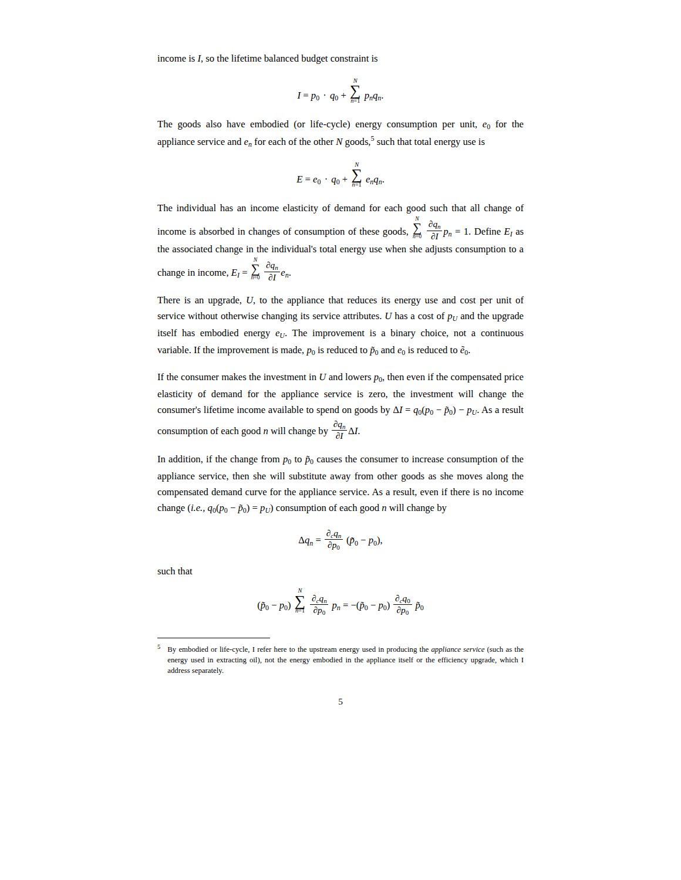income is I, so the lifetime balanced budget constraint is
I = p0 · q0 + N∑n=1 pnqn.
The goods also have embodied (or life-cycle) energy consumption per unit, e0 for the appliance service and en for each of the other N goods,5 such that total energy use is
E = e0 · q0 + N∑n=1 enqn.
The individual has an income elasticity of demand for each good such that all change of income is absorbed in changes of consumption of these goods, N∑n=0 ∂qn∂I pn = 1. Define EI as the associated change in the individual's total energy use when she adjusts consumption to a change in income, EI = N∑n=0 ∂qn∂I en.
There is an upgrade, U, to the appliance that reduces its energy use and cost per unit of service without otherwise changing its service attributes. U has a cost of pU and the upgrade itself has embodied energy eU. The improvement is a binary choice, not a continuous variable. If the improvement is made, p0 is reduced to p̃0 and e0 is reduced to ẽ0.
If the consumer makes the investment in U and lowers p0, then even if the compensated price elasticity of demand for the appliance service is zero, the investment will change the consumer's lifetime income available to spend on goods by ΔI = q0(p0 − p̃0) − pU. As a result consumption of each good n will change by ∂qn∂IΔI.
In addition, if the change from p0 to p̃0 causes the consumer to increase consumption of the appliance service, then she will substitute away from other goods as she moves along the compensated demand curve for the appliance service. As a result, even if there is no income change (i.e., q0(p0 − p̃0) = pU) consumption of each good n will change by
Δqn = ∂cqn∂p0 (p̃0 − p0),
such that
(p̃0 − p0) N∑n=1 ∂cqn∂p0 pn = −(p̃0 − p0) ∂cq0∂p0 p̃0
5 By embodied or life-cycle, I refer here to the upstream energy used in producing the appliance service (such as the energy used in extracting oil), not the energy embodied in the appliance itself or the efficiency upgrade, which I address separately.
5